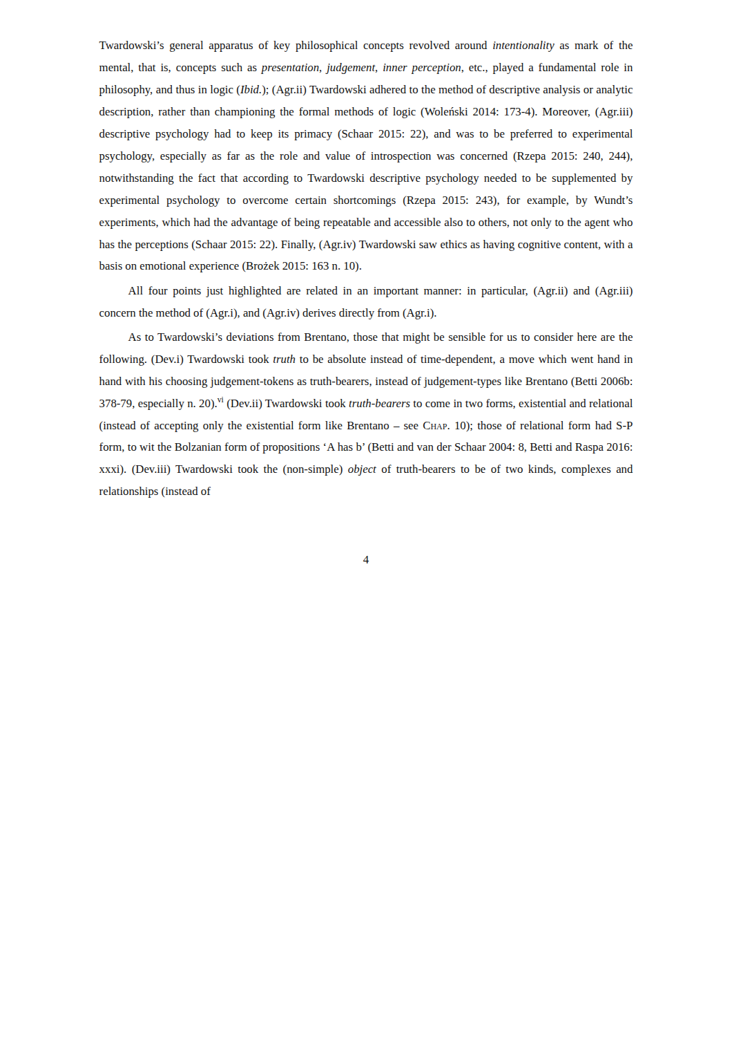Twardowski’s general apparatus of key philosophical concepts revolved around intentionality as mark of the mental, that is, concepts such as presentation, judgement, inner perception, etc., played a fundamental role in philosophy, and thus in logic (Ibid.); (Agr.ii) Twardowski adhered to the method of descriptive analysis or analytic description, rather than championing the formal methods of logic (Woleński 2014: 173-4). Moreover, (Agr.iii) descriptive psychology had to keep its primacy (Schaar 2015: 22), and was to be preferred to experimental psychology, especially as far as the role and value of introspection was concerned (Rzepa 2015: 240, 244), notwithstanding the fact that according to Twardowski descriptive psychology needed to be supplemented by experimental psychology to overcome certain shortcomings (Rzepa 2015: 243), for example, by Wundt’s experiments, which had the advantage of being repeatable and accessible also to others, not only to the agent who has the perceptions (Schaar 2015: 22). Finally, (Agr.iv) Twardowski saw ethics as having cognitive content, with a basis on emotional experience (Brożek 2015: 163 n. 10).
All four points just highlighted are related in an important manner: in particular, (Agr.ii) and (Agr.iii) concern the method of (Agr.i), and (Agr.iv) derives directly from (Agr.i).
As to Twardowski’s deviations from Brentano, those that might be sensible for us to consider here are the following. (Dev.i) Twardowski took truth to be absolute instead of time-dependent, a move which went hand in hand with his choosing judgement-tokens as truth-bearers, instead of judgement-types like Brentano (Betti 2006b: 378-79, especially n. 20).vi (Dev.ii) Twardowski took truth-bearers to come in two forms, existential and relational (instead of accepting only the existential form like Brentano – see Chap. 10); those of relational form had S-P form, to wit the Bolzanian form of propositions ‘A has b’ (Betti and van der Schaar 2004: 8, Betti and Raspa 2016: xxxi). (Dev.iii) Twardowski took the (non-simple) object of truth-bearers to be of two kinds, complexes and relationships (instead of
4